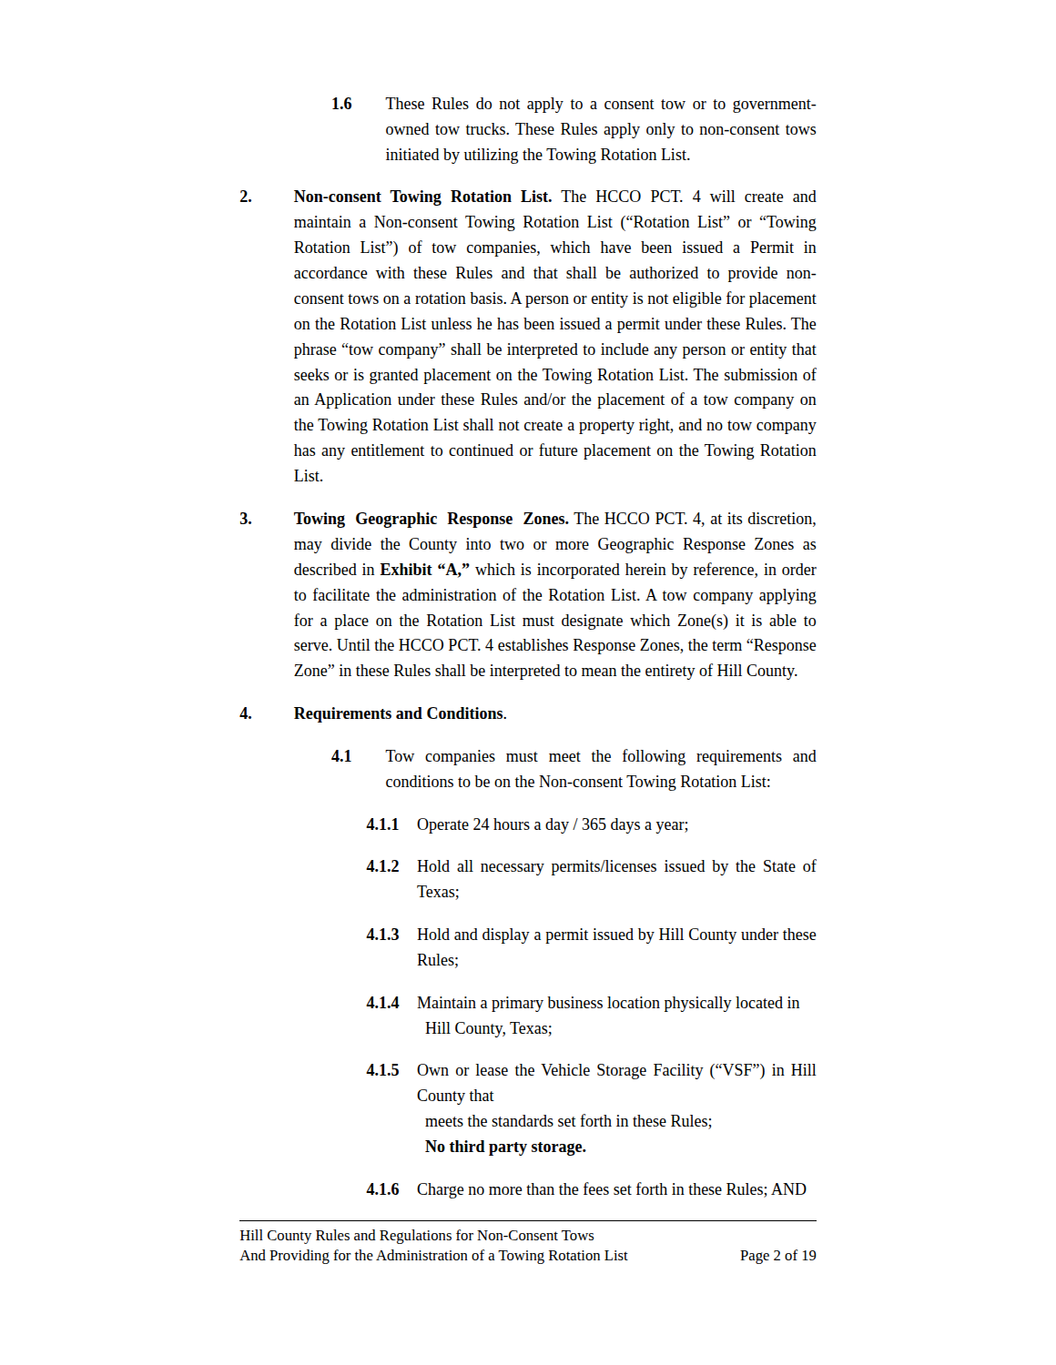1.6
These Rules do not apply to a consent tow or to government-owned tow trucks. These Rules apply only to non-consent tows initiated by utilizing the Towing Rotation List.
2.
Non-consent Towing Rotation List. The HCCO PCT. 4 will create and maintain a Non-consent Towing Rotation List (“Rotation List” or “Towing Rotation List”) of tow companies, which have been issued a Permit in accordance with these Rules and that shall be authorized to provide non-consent tows on a rotation basis. A person or entity is not eligible for placement on the Rotation List unless he has been issued a permit under these Rules. The phrase “tow company” shall be interpreted to include any person or entity that seeks or is granted placement on the Towing Rotation List. The submission of an Application under these Rules and/or the placement of a tow company on the Towing Rotation List shall not create a property right, and no tow company has any entitlement to continued or future placement on the Towing Rotation List.
3.
Towing Geographic Response Zones. The HCCO PCT. 4, at its discretion, may divide the County into two or more Geographic Response Zones as described in Exhibit “A,” which is incorporated herein by reference, in order to facilitate the administration of the Rotation List. A tow company applying for a place on the Rotation List must designate which Zone(s) it is able to serve. Until the HCCO PCT. 4 establishes Response Zones, the term “Response Zone” in these Rules shall be interpreted to mean the entirety of Hill County.
4.
Requirements and Conditions.
4.1
Tow companies must meet the following requirements and conditions to be on the Non-consent Towing Rotation List:
4.1.1
Operate 24 hours a day / 365 days a year;
4.1.2
Hold all necessary permits/licenses issued by the State of Texas;
4.1.3
Hold and display a permit issued by Hill County under these Rules;
4.1.4
Maintain a primary business location physically located in
Hill County, Texas;
4.1.5
Own or lease the Vehicle Storage Facility (“VSF”) in Hill County that
meets the standards set forth in these Rules;
No third party storage.
4.1.6
Charge no more than the fees set forth in these Rules; AND
Hill County Rules and Regulations for Non-Consent Tows
And Providing for the Administration of a Towing Rotation List
Page 2 of 19